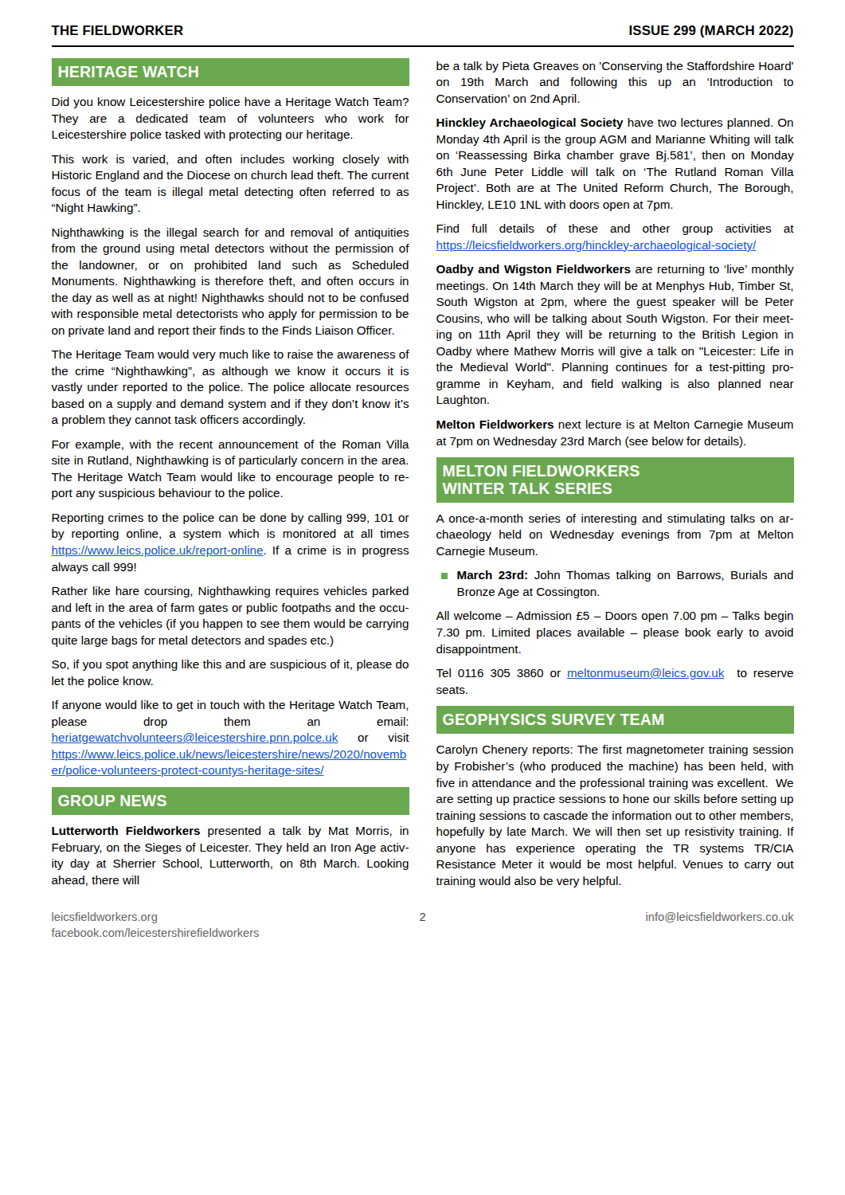The Fieldworker
Issue 299 (March 2022)
Heritage Watch
Did you know Leicestershire police have a Heritage Watch Team? They are a dedicated team of volunteers who work for Leicestershire police tasked with protecting our heritage.
This work is varied, and often includes working closely with Historic England and the Diocese on church lead theft. The current focus of the team is illegal metal detecting often referred to as “Night Hawking”.
Nighthawking is the illegal search for and removal of antiquities from the ground using metal detectors without the permission of the landowner, or on prohibited land such as Scheduled Monuments. Nighthawking is therefore theft, and often occurs in the day as well as at night! Nighthawks should not to be confused with responsible metal detectorists who apply for permission to be on private land and report their finds to the Finds Liaison Officer.
The Heritage Team would very much like to raise the awareness of the crime “Nighthawking”, as although we know it occurs it is vastly under reported to the police. The police allocate resources based on a supply and demand system and if they don’t know it’s a problem they cannot task officers accordingly.
For example, with the recent announcement of the Roman Villa site in Rutland, Nighthawking is of particularly concern in the area. The Heritage Watch Team would like to encourage people to report any suspicious behaviour to the police.
Reporting crimes to the police can be done by calling 999, 101 or by reporting online, a system which is monitored at all times https://www.leics.police.uk/report-online. If a crime is in progress always call 999!
Rather like hare coursing, Nighthawking requires vehicles parked and left in the area of farm gates or public footpaths and the occupants of the vehicles (if you happen to see them would be carrying quite large bags for metal detectors and spades etc.)
So, if you spot anything like this and are suspicious of it, please do let the police know.
If anyone would like to get in touch with the Heritage Watch Team, please drop them an email: heriatgewatchvolunteers@leicestershire.pnn.polce.uk or visit https://www.leics.police.uk/news/leicestershire/news/2020/november/police-volunteers-protect-countys-heritage-sites/
Group News
Lutterworth Fieldworkers presented a talk by Mat Morris, in February, on the Sieges of Leicester. They held an Iron Age activity day at Sherrier School, Lutterworth, on 8th March. Looking ahead, there will
be a talk by Pieta Greaves on 'Conserving the Staffordshire Hoard' on 19th March and following this up an ‘Introduction to Conservation’ on 2nd April.
Hinckley Archaeological Society have two lectures planned. On Monday 4th April is the group AGM and Marianne Whiting will talk on ‘Reassessing Birka chamber grave Bj.581’, then on Monday 6th June Peter Liddle will talk on ‘The Rutland Roman Villa Project’. Both are at The United Reform Church, The Borough, Hinckley, LE10 1NL with doors open at 7pm.
Find full details of these and other group activities at https://leicsfieldworkers.org/hinckley-archaeological-society/
Oadby and Wigston Fieldworkers are returning to ‘live’ monthly meetings. On 14th March they will be at Menphys Hub, Timber St, South Wigston at 2pm, where the guest speaker will be Peter Cousins, who will be talking about South Wigston. For their meeting on 11th April they will be returning to the British Legion in Oadby where Mathew Morris will give a talk on "Leicester: Life in the Medieval World". Planning continues for a test-pitting programme in Keyham, and field walking is also planned near Laughton.
Melton Fieldworkers next lecture is at Melton Carnegie Museum at 7pm on Wednesday 23rd March (see below for details).
Melton Fieldworkers
Winter Talk Series
A once-a-month series of interesting and stimulating talks on archaeology held on Wednesday evenings from 7pm at Melton Carnegie Museum.
March 23rd: John Thomas talking on Barrows, Burials and Bronze Age at Cossington.
All welcome – Admission £5 – Doors open 7.00 pm – Talks begin 7.30 pm. Limited places available – please book early to avoid disappointment.
Tel 0116 305 3860 or meltonmuseum@leics.gov.uk to reserve seats.
Geophysics Survey Team
Carolyn Chenery reports: The first magnetometer training session by Frobisher’s (who produced the machine) has been held, with five in attendance and the professional training was excellent. We are setting up practice sessions to hone our skills before setting up training sessions to cascade the information out to other members, hopefully by late March. We will then set up resistivity training. If anyone has experience operating the TR systems TR/CIA Resistance Meter it would be most helpful. Venues to carry out training would also be very helpful.
leicsfieldworkers.org
facebook.com/leicestershirefieldworkers
2
info@leicsfieldworkers.co.uk